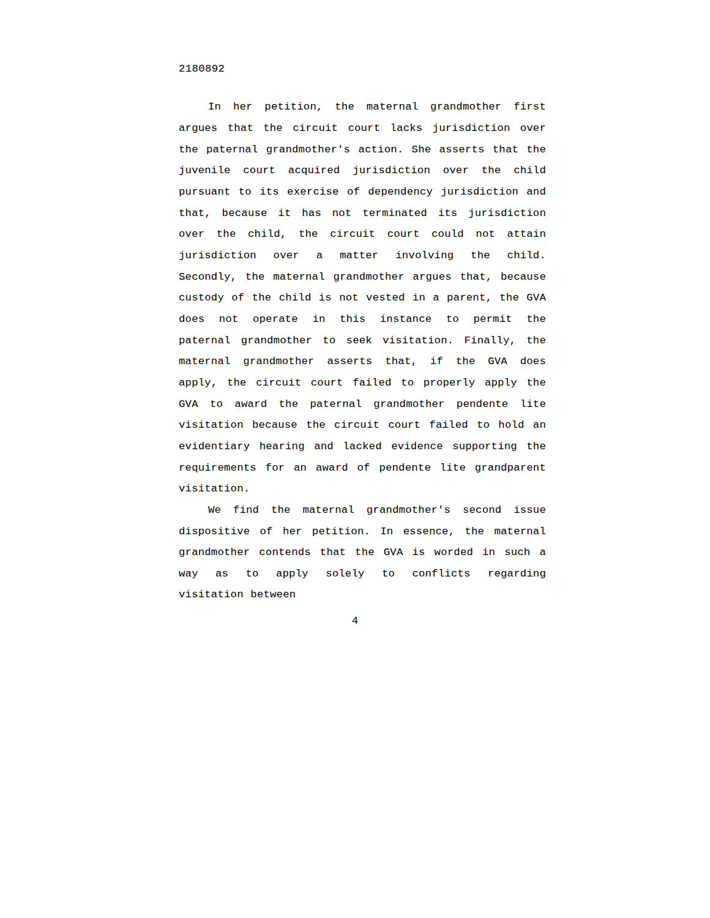2180892
In her petition, the maternal grandmother first argues that the circuit court lacks jurisdiction over the paternal grandmother's action. She asserts that the juvenile court acquired jurisdiction over the child pursuant to its exercise of dependency jurisdiction and that, because it has not terminated its jurisdiction over the child, the circuit court could not attain jurisdiction over a matter involving the child. Secondly, the maternal grandmother argues that, because custody of the child is not vested in a parent, the GVA does not operate in this instance to permit the paternal grandmother to seek visitation. Finally, the maternal grandmother asserts that, if the GVA does apply, the circuit court failed to properly apply the GVA to award the paternal grandmother pendente lite visitation because the circuit court failed to hold an evidentiary hearing and lacked evidence supporting the requirements for an award of pendente lite grandparent visitation.
We find the maternal grandmother's second issue dispositive of her petition. In essence, the maternal grandmother contends that the GVA is worded in such a way as to apply solely to conflicts regarding visitation between
4